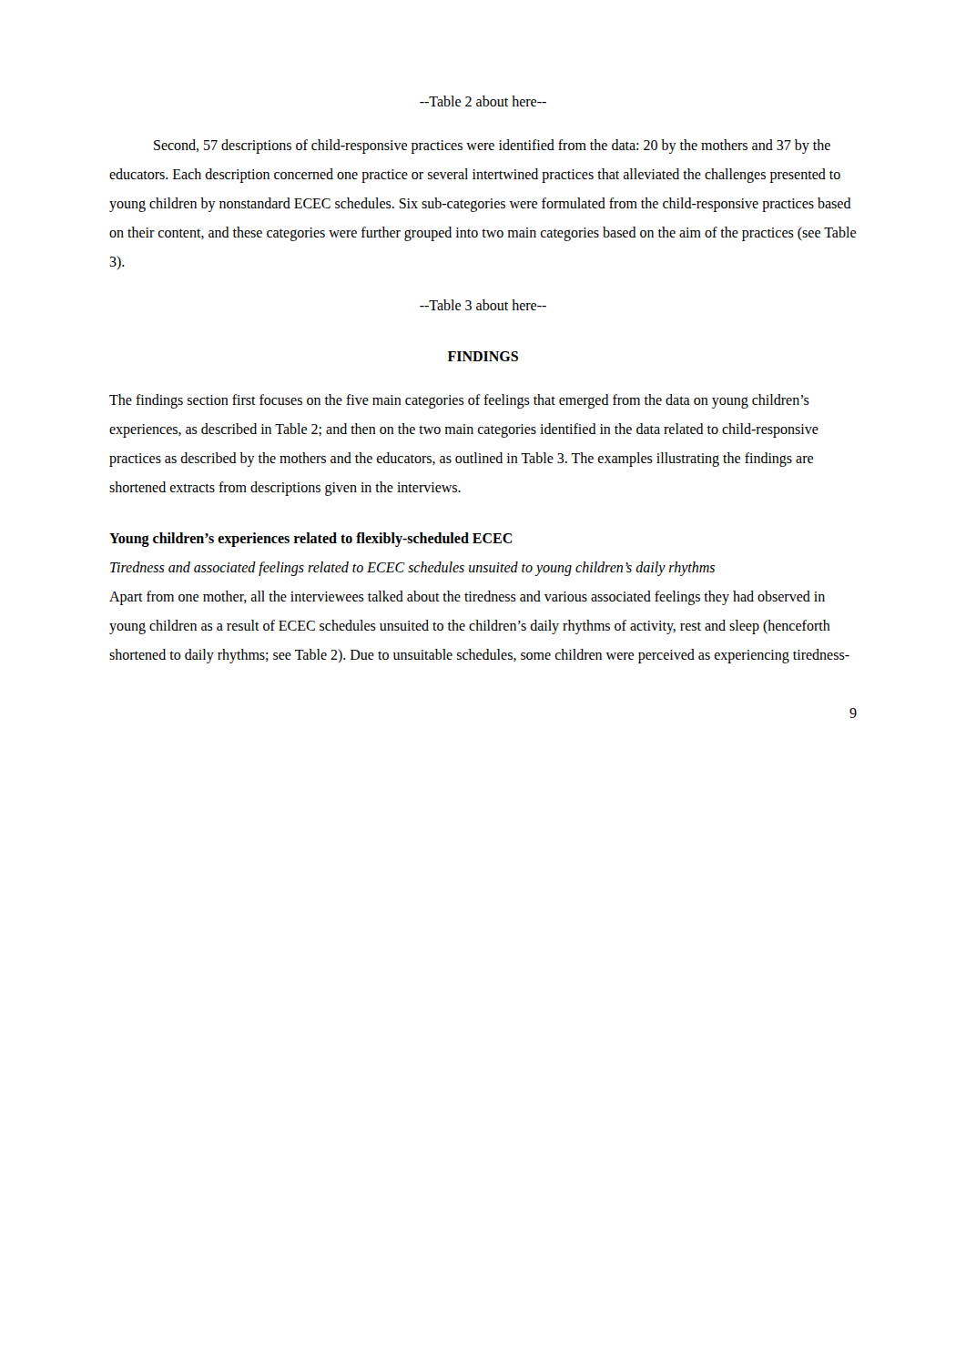--Table 2 about here--
Second, 57 descriptions of child-responsive practices were identified from the data: 20 by the mothers and 37 by the educators. Each description concerned one practice or several intertwined practices that alleviated the challenges presented to young children by nonstandard ECEC schedules. Six sub-categories were formulated from the child-responsive practices based on their content, and these categories were further grouped into two main categories based on the aim of the practices (see Table 3).
--Table 3 about here--
FINDINGS
The findings section first focuses on the five main categories of feelings that emerged from the data on young children’s experiences, as described in Table 2; and then on the two main categories identified in the data related to child-responsive practices as described by the mothers and the educators, as outlined in Table 3. The examples illustrating the findings are shortened extracts from descriptions given in the interviews.
Young children’s experiences related to flexibly-scheduled ECEC
Tiredness and associated feelings related to ECEC schedules unsuited to young children’s daily rhythms
Apart from one mother, all the interviewees talked about the tiredness and various associated feelings they had observed in young children as a result of ECEC schedules unsuited to the children’s daily rhythms of activity, rest and sleep (henceforth shortened to daily rhythms; see Table 2). Due to unsuitable schedules, some children were perceived as experiencing tiredness-
9